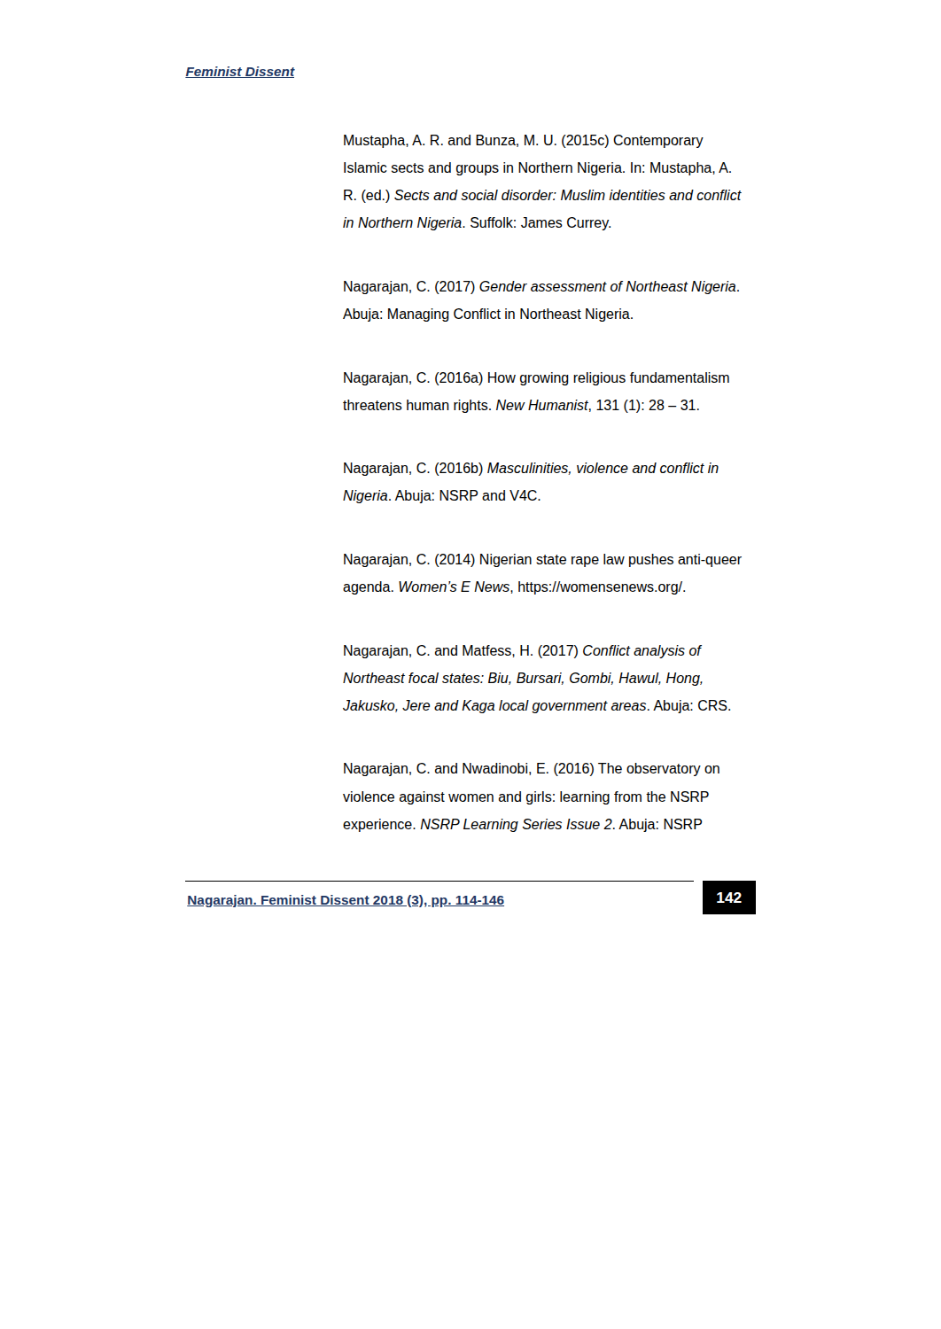Feminist Dissent
Mustapha, A. R. and Bunza, M. U. (2015c) Contemporary Islamic sects and groups in Northern Nigeria. In: Mustapha, A. R. (ed.) Sects and social disorder: Muslim identities and conflict in Northern Nigeria. Suffolk: James Currey.
Nagarajan, C. (2017) Gender assessment of Northeast Nigeria. Abuja: Managing Conflict in Northeast Nigeria.
Nagarajan, C. (2016a) How growing religious fundamentalism threatens human rights. New Humanist, 131 (1): 28 – 31.
Nagarajan, C. (2016b) Masculinities, violence and conflict in Nigeria. Abuja: NSRP and V4C.
Nagarajan, C. (2014) Nigerian state rape law pushes anti-queer agenda. Women’s E News, https://womensenews.org/.
Nagarajan, C. and Matfess, H. (2017) Conflict analysis of Northeast focal states: Biu, Bursari, Gombi, Hawul, Hong, Jakusko, Jere and Kaga local government areas. Abuja: CRS.
Nagarajan, C. and Nwadinobi, E. (2016) The observatory on violence against women and girls: learning from the NSRP experience. NSRP Learning Series Issue 2. Abuja: NSRP
Nagarajan. Feminist Dissent 2018 (3), pp. 114-146
142